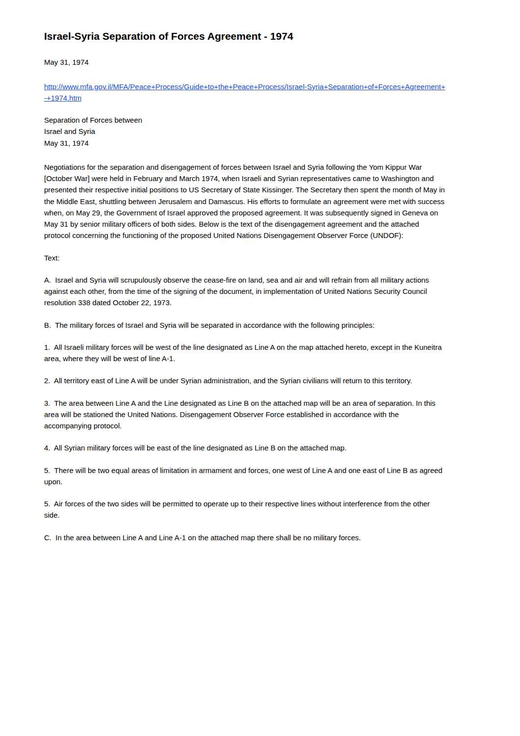Israel-Syria Separation of Forces Agreement - 1974
May 31, 1974
http://www.mfa.gov.il/MFA/Peace+Process/Guide+to+the+Peace+Process/Israel-Syria+Separation+of+Forces+Agreement+-+1974.htm
Separation of Forces between
Israel and Syria
May 31, 1974
Negotiations for the separation and disengagement of forces between Israel and Syria following the Yom Kippur War [October War] were held in February and March 1974, when Israeli and Syrian representatives came to Washington and presented their respective initial positions to US Secretary of State Kissinger. The Secretary then spent the month of May in the Middle East, shuttling between Jerusalem and Damascus. His efforts to formulate an agreement were met with success when, on May 29, the Government of Israel approved the proposed agreement. It was subsequently signed in Geneva on May 31 by senior military officers of both sides. Below is the text of the disengagement agreement and the attached protocol concerning the functioning of the proposed United Nations Disengagement Observer Force (UNDOF):
Text:
A. Israel and Syria will scrupulously observe the cease-fire on land, sea and air and will refrain from all military actions against each other, from the time of the signing of the document, in implementation of United Nations Security Council resolution 338 dated October 22, 1973.
B. The military forces of Israel and Syria will be separated in accordance with the following principles:
1. All Israeli military forces will be west of the line designated as Line A on the map attached hereto, except in the Kuneitra area, where they will be west of line A-1.
2. All territory east of Line A will be under Syrian administration, and the Syrian civilians will return to this territory.
3. The area between Line A and the Line designated as Line B on the attached map will be an area of separation. In this area will be stationed the United Nations. Disengagement Observer Force established in accordance with the accompanying protocol.
4. All Syrian military forces will be east of the line designated as Line B on the attached map.
5. There will be two equal areas of limitation in armament and forces, one west of Line A and one east of Line B as agreed upon.
5. Air forces of the two sides will be permitted to operate up to their respective lines without interference from the other side.
C. In the area between Line A and Line A-1 on the attached map there shall be no military forces.